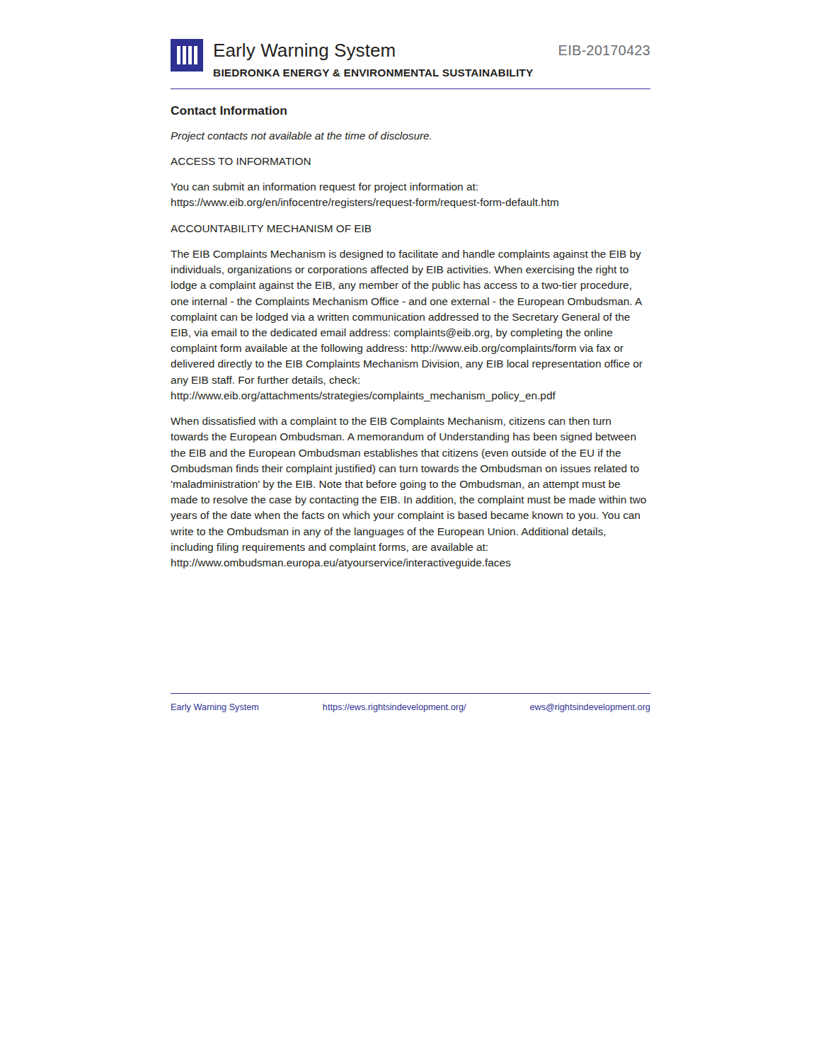Early Warning System
BIEDRONKA ENERGY & ENVIRONMENTAL SUSTAINABILITY
EIB-20170423
Contact Information
Project contacts not available at the time of disclosure.
ACCESS TO INFORMATION
You can submit an information request for project information at: https://www.eib.org/en/infocentre/registers/request-form/request-form-default.htm
ACCOUNTABILITY MECHANISM OF EIB
The EIB Complaints Mechanism is designed to facilitate and handle complaints against the EIB by individuals, organizations or corporations affected by EIB activities. When exercising the right to lodge a complaint against the EIB, any member of the public has access to a two-tier procedure, one internal - the Complaints Mechanism Office - and one external - the European Ombudsman. A complaint can be lodged via a written communication addressed to the Secretary General of the EIB, via email to the dedicated email address: complaints@eib.org, by completing the online complaint form available at the following address: http://www.eib.org/complaints/form via fax or delivered directly to the EIB Complaints Mechanism Division, any EIB local representation office or any EIB staff. For further details, check: http://www.eib.org/attachments/strategies/complaints_mechanism_policy_en.pdf
When dissatisfied with a complaint to the EIB Complaints Mechanism, citizens can then turn towards the European Ombudsman. A memorandum of Understanding has been signed between the EIB and the European Ombudsman establishes that citizens (even outside of the EU if the Ombudsman finds their complaint justified) can turn towards the Ombudsman on issues related to 'maladministration' by the EIB. Note that before going to the Ombudsman, an attempt must be made to resolve the case by contacting the EIB. In addition, the complaint must be made within two years of the date when the facts on which your complaint is based became known to you. You can write to the Ombudsman in any of the languages of the European Union. Additional details, including filing requirements and complaint forms, are available at: http://www.ombudsman.europa.eu/atyourservice/interactiveguide.faces
Early Warning System
https://ews.rightsindevelopment.org/
ews@rightsindevelopment.org